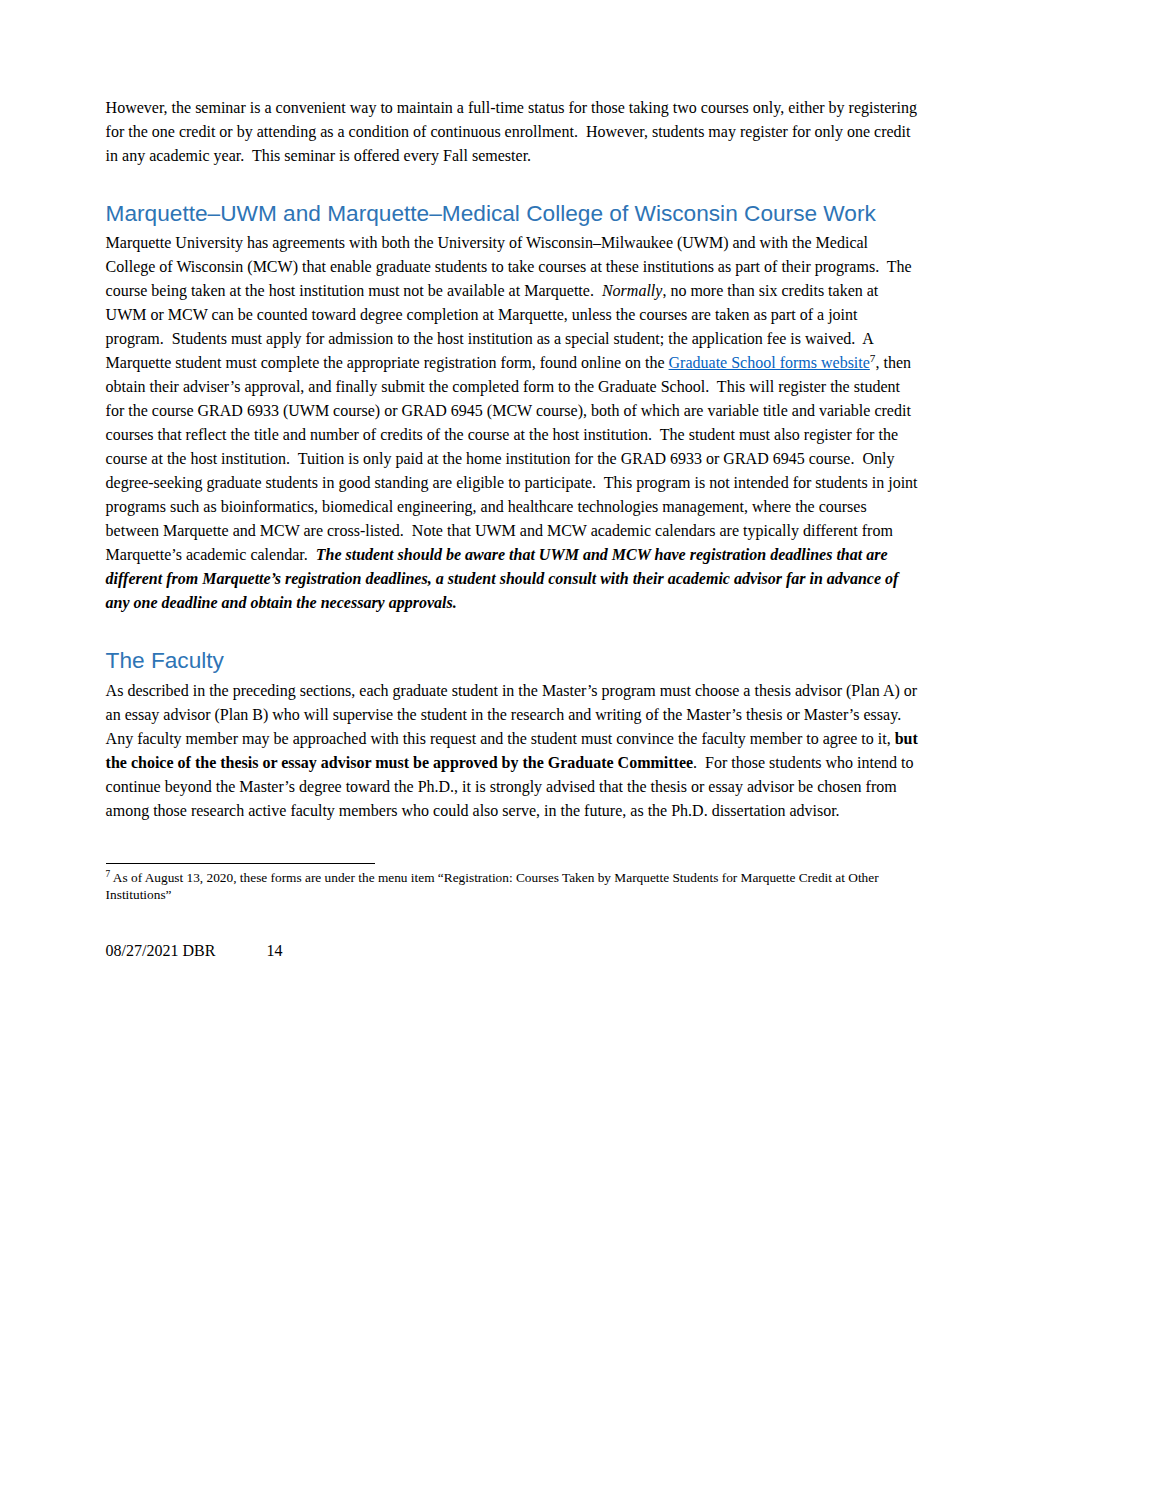However, the seminar is a convenient way to maintain a full-time status for those taking two courses only, either by registering for the one credit or by attending as a condition of continuous enrollment. However, students may register for only one credit in any academic year. This seminar is offered every Fall semester.
Marquette–UWM and Marquette–Medical College of Wisconsin Course Work
Marquette University has agreements with both the University of Wisconsin–Milwaukee (UWM) and with the Medical College of Wisconsin (MCW) that enable graduate students to take courses at these institutions as part of their programs. The course being taken at the host institution must not be available at Marquette. Normally, no more than six credits taken at UWM or MCW can be counted toward degree completion at Marquette, unless the courses are taken as part of a joint program. Students must apply for admission to the host institution as a special student; the application fee is waived. A Marquette student must complete the appropriate registration form, found online on the Graduate School forms website7, then obtain their adviser’s approval, and finally submit the completed form to the Graduate School. This will register the student for the course GRAD 6933 (UWM course) or GRAD 6945 (MCW course), both of which are variable title and variable credit courses that reflect the title and number of credits of the course at the host institution. The student must also register for the course at the host institution. Tuition is only paid at the home institution for the GRAD 6933 or GRAD 6945 course. Only degree-seeking graduate students in good standing are eligible to participate. This program is not intended for students in joint programs such as bioinformatics, biomedical engineering, and healthcare technologies management, where the courses between Marquette and MCW are cross-listed. Note that UWM and MCW academic calendars are typically different from Marquette’s academic calendar. The student should be aware that UWM and MCW have registration deadlines that are different from Marquette’s registration deadlines, a student should consult with their academic advisor far in advance of any one deadline and obtain the necessary approvals.
The Faculty
As described in the preceding sections, each graduate student in the Master’s program must choose a thesis advisor (Plan A) or an essay advisor (Plan B) who will supervise the student in the research and writing of the Master’s thesis or Master’s essay. Any faculty member may be approached with this request and the student must convince the faculty member to agree to it, but the choice of the thesis or essay advisor must be approved by the Graduate Committee. For those students who intend to continue beyond the Master’s degree toward the Ph.D., it is strongly advised that the thesis or essay advisor be chosen from among those research active faculty members who could also serve, in the future, as the Ph.D. dissertation advisor.
7 As of August 13, 2020, these forms are under the menu item “Registration: Courses Taken by Marquette Students for Marquette Credit at Other Institutions”
08/27/2021 DBR14